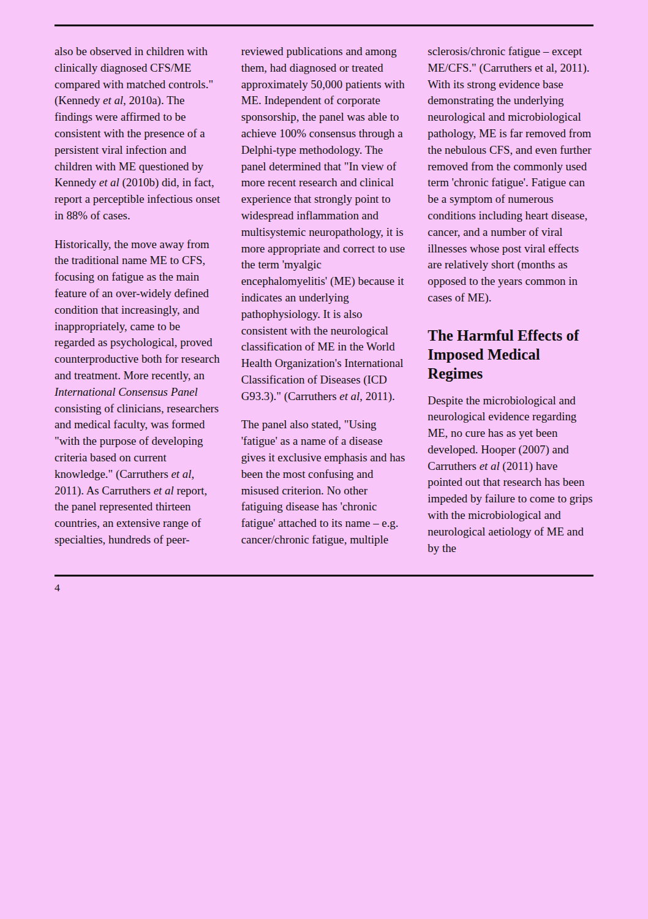also be observed in children with clinically diagnosed CFS/ME compared with matched controls." (Kennedy et al, 2010a). The findings were affirmed to be consistent with the presence of a persistent viral infection and children with ME questioned by Kennedy et al (2010b) did, in fact, report a perceptible infectious onset in 88% of cases.
Historically, the move away from the traditional name ME to CFS, focusing on fatigue as the main feature of an over-widely defined condition that increasingly, and inappropriately, came to be regarded as psychological, proved counterproductive both for research and treatment. More recently, an International Consensus Panel consisting of clinicians, researchers and medical faculty, was formed "with the purpose of developing criteria based on current knowledge." (Carruthers et al, 2011). As Carruthers et al report, the panel represented thirteen countries, an extensive range of specialties, hundreds of peer-reviewed publications and among them, had diagnosed or treated approximately 50,000 patients with ME. Independent of corporate sponsorship, the panel was able to achieve 100% consensus through a Delphi-type methodology. The panel determined that "In view of more recent research and clinical experience that strongly point to widespread inflammation and multisystemic neuropathology, it is more appropriate and correct to use the term 'myalgic encephalomyelitis' (ME) because it indicates an underlying pathophysiology. It is also consistent with the neurological classification of ME in the World Health Organization's International Classification of Diseases (ICD G93.3)." (Carruthers et al, 2011).
The panel also stated, "Using 'fatigue' as a name of a disease gives it exclusive emphasis and has been the most confusing and misused criterion. No other fatiguing disease has 'chronic fatigue' attached to its name – e.g. cancer/chronic fatigue, multiple sclerosis/chronic fatigue – except ME/CFS." (Carruthers et al, 2011). With its strong evidence base demonstrating the underlying neurological and microbiological pathology, ME is far removed from the nebulous CFS, and even further removed from the commonly used term 'chronic fatigue'. Fatigue can be a symptom of numerous conditions including heart disease, cancer, and a number of viral illnesses whose post viral effects are relatively short (months as opposed to the years common in cases of ME).
The Harmful Effects of Imposed Medical Regimes
Despite the microbiological and neurological evidence regarding ME, no cure has as yet been developed. Hooper (2007) and Carruthers et al (2011) have pointed out that research has been impeded by failure to come to grips with the microbiological and neurological aetiology of ME and by the
4